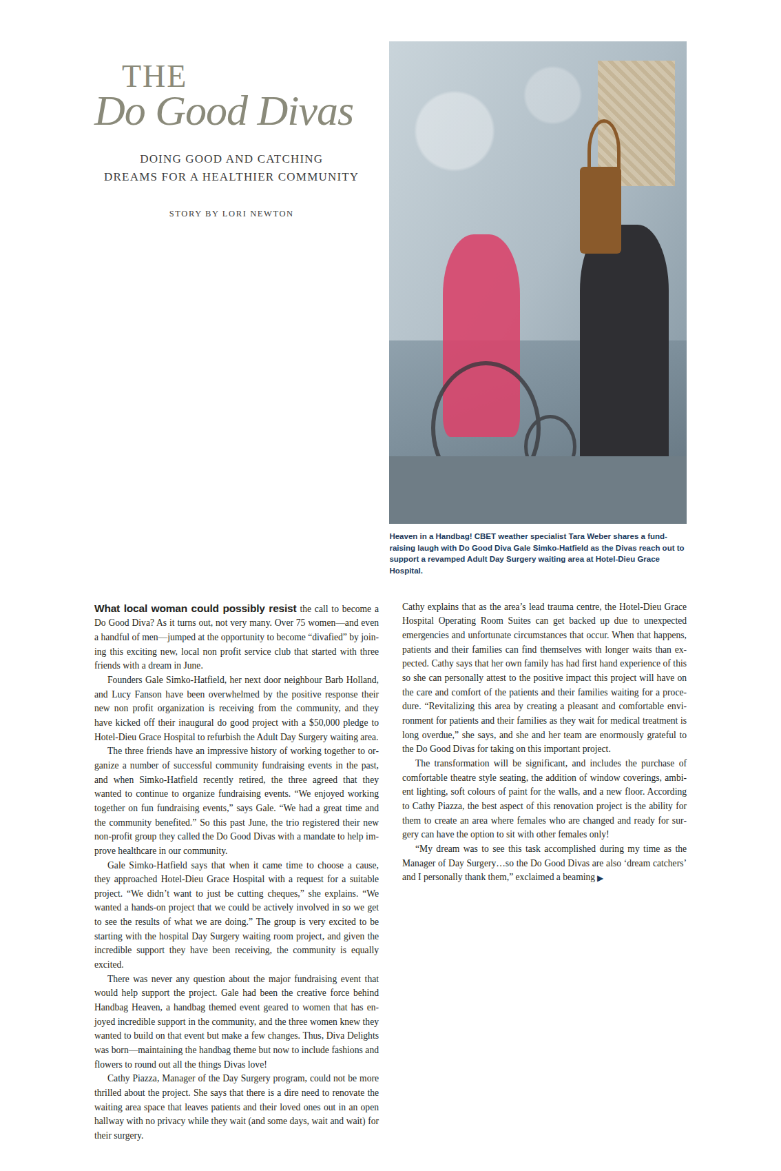THE
Do Good Divas
DOING GOOD AND CATCHING
DREAMS FOR A HEALTHIER COMMUNITY
STORY BY LORI NEWTON
Heaven in a Handbag! CBET weather specialist Tara Weber shares a fund-raising laugh with Do Good Diva Gale Simko-Hatfield as the Divas reach out to support a revamped Adult Day Surgery waiting area at Hotel-Dieu Grace Hospital.
What local woman could possibly resist the call to become a Do Good Diva? As it turns out, not very many. Over 75 women—and even a handful of men—jumped at the opportunity to become “divafied” by joining this exciting new, local non profit service club that started with three friends with a dream in June.
Founders Gale Simko-Hatfield, her next door neighbour Barb Holland, and Lucy Fanson have been overwhelmed by the positive response their new non profit organization is receiving from the community, and they have kicked off their inaugural do good project with a $50,000 pledge to Hotel-Dieu Grace Hospital to refurbish the Adult Day Surgery waiting area.
The three friends have an impressive history of working together to organize a number of successful community fundraising events in the past, and when Simko-Hatfield recently retired, the three agreed that they wanted to continue to organize fundraising events. “We enjoyed working together on fun fundraising events,” says Gale. “We had a great time and the community benefited.” So this past June, the trio registered their new non-profit group they called the Do Good Divas with a mandate to help improve healthcare in our community.
Gale Simko-Hatfield says that when it came time to choose a cause, they approached Hotel-Dieu Grace Hospital with a request for a suitable project. “We didn’t want to just be cutting cheques,” she explains. “We wanted a hands-on project that we could be actively involved in so we get to see the results of what we are doing.” The group is very excited to be starting with the hospital Day Surgery waiting room project, and given the incredible support they have been receiving, the community is equally excited.
There was never any question about the major fundraising event that would help support the project. Gale had been the creative force behind Handbag Heaven, a handbag themed event geared to women that has enjoyed incredible support in the community, and the three women knew they wanted to build on that event but make a few changes. Thus, Diva Delights was born—maintaining the handbag theme but now to include fashions and flowers to round out all the things Divas love!
Cathy Piazza, Manager of the Day Surgery program, could not be more thrilled about the project. She says that there is a dire need to renovate the waiting area space that leaves patients and their loved ones out in an open hallway with no privacy while they wait (and some days, wait and wait) for their surgery.
Cathy explains that as the area’s lead trauma centre, the Hotel-Dieu Grace Hospital Operating Room Suites can get backed up due to unexpected emergencies and unfortunate circumstances that occur. When that happens, patients and their families can find themselves with longer waits than expected. Cathy says that her own family has had first hand experience of this so she can personally attest to the positive impact this project will have on the care and comfort of the patients and their families waiting for a procedure. “Revitalizing this area by creating a pleasant and comfortable environment for patients and their families as they wait for medical treatment is long overdue,” she says, and she and her team are enormously grateful to the Do Good Divas for taking on this important project.
The transformation will be significant, and includes the purchase of comfortable theatre style seating, the addition of window coverings, ambient lighting, soft colours of paint for the walls, and a new floor. According to Cathy Piazza, the best aspect of this renovation project is the ability for them to create an area where females who are changed and ready for surgery can have the option to sit with other females only!
“My dream was to see this task accomplished during my time as the Manager of Day Surgery…so the Do Good Divas are also ‘dream catchers’ and I personally thank them,” exclaimed a beaming ▶